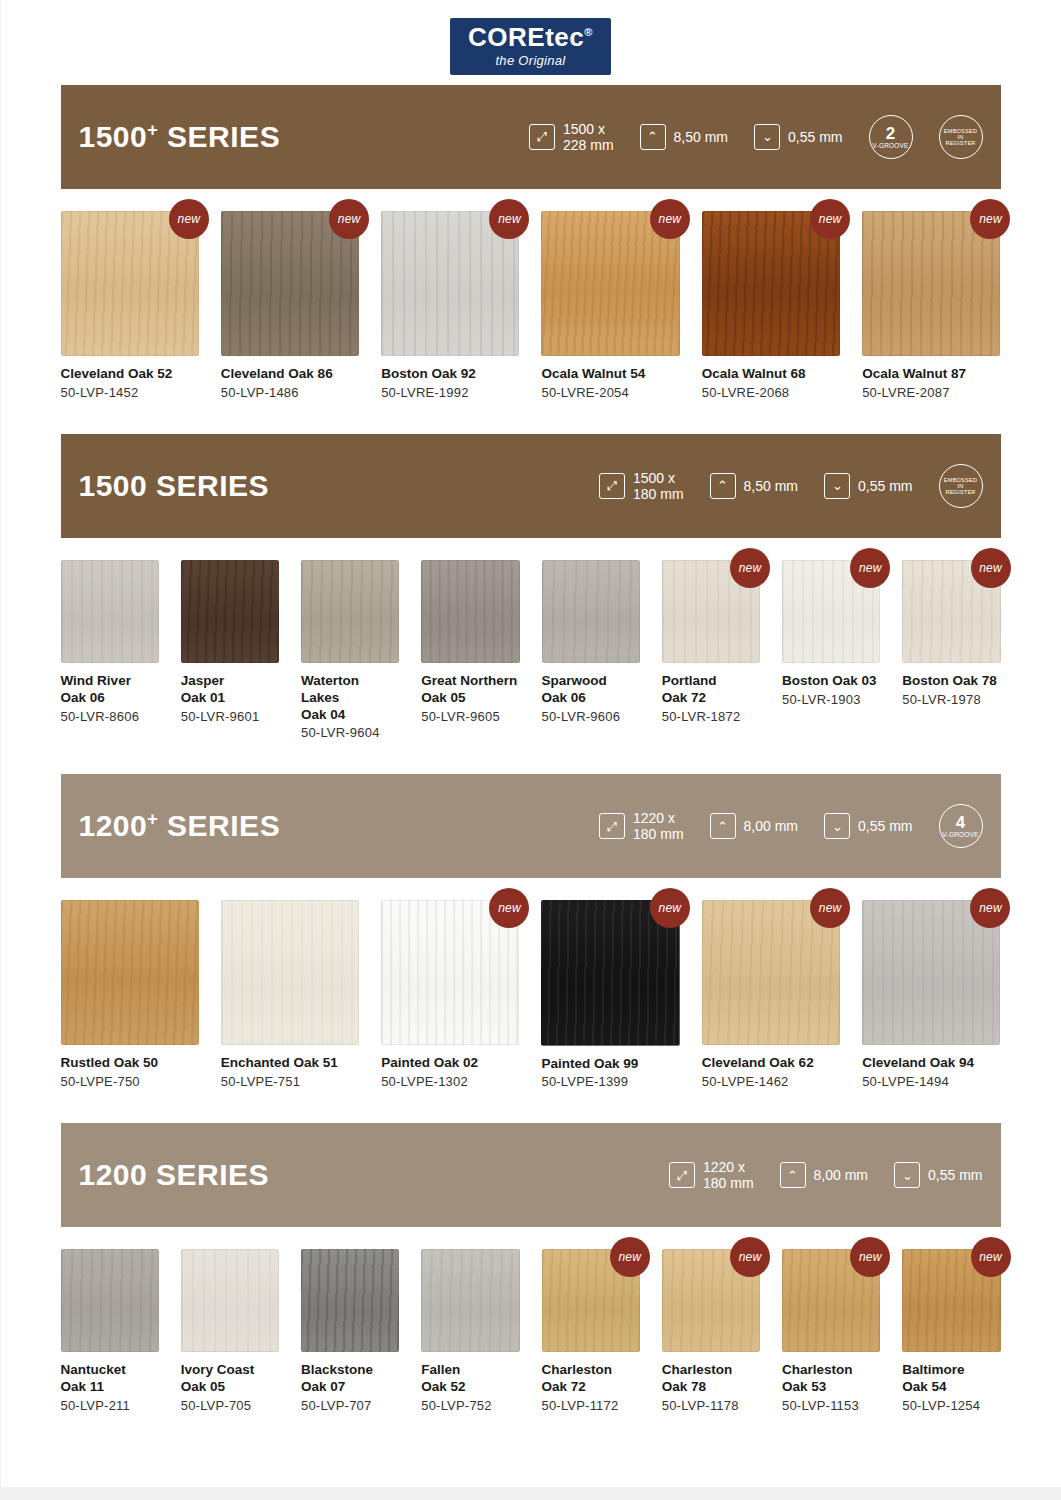COREtec® the Original
1500+ SERIES
1500 x 228 mm
8,50 mm
0,55 mm
2 V-GROOVE
EMBOSSED IN REGISTER
new
Cleveland Oak 52
50-LVP-1452
new
Cleveland Oak 86
50-LVP-1486
new
Boston Oak 92
50-LVRE-1992
new
Ocala Walnut 54
50-LVRE-2054
new
Ocala Walnut 68
50-LVRE-2068
new
Ocala Walnut 87
50-LVRE-2087
1500 SERIES
1500 x 180 mm
8,50 mm
0,55 mm
EMBOSSED IN REGISTER
Wind River
Oak 06
50-LVR-8606
Jasper
Oak 01
50-LVR-9601
Waterton Lakes
Oak 04
50-LVR-9604
Great Northern
Oak 05
50-LVR-9605
Sparwood
Oak 06
50-LVR-9606
new
Portland
Oak 72
50-LVR-1872
new
Boston Oak 03
50-LVR-1903
new
Boston Oak 78
50-LVR-1978
1200+ SERIES
1220 x 180 mm
8,00 mm
0,55 mm
4 V-GROOVE
Rustled Oak 50
50-LVPE-750
Enchanted Oak 51
50-LVPE-751
new
Painted Oak 02
50-LVPE-1302
new
Painted Oak 99
50-LVPE-1399
new
Cleveland Oak 62
50-LVPE-1462
new
Cleveland Oak 94
50-LVPE-1494
1200 SERIES
1220 x 180 mm
8,00 mm
0,55 mm
Nantucket
Oak 11
50-LVP-211
Ivory Coast
Oak 05
50-LVP-705
Blackstone
Oak 07
50-LVP-707
Fallen
Oak 52
50-LVP-752
new
Charleston
Oak 72
50-LVP-1172
new
Charleston
Oak 78
50-LVP-1178
new
Charleston
Oak 53
50-LVP-1153
new
Baltimore
Oak 54
50-LVP-1254